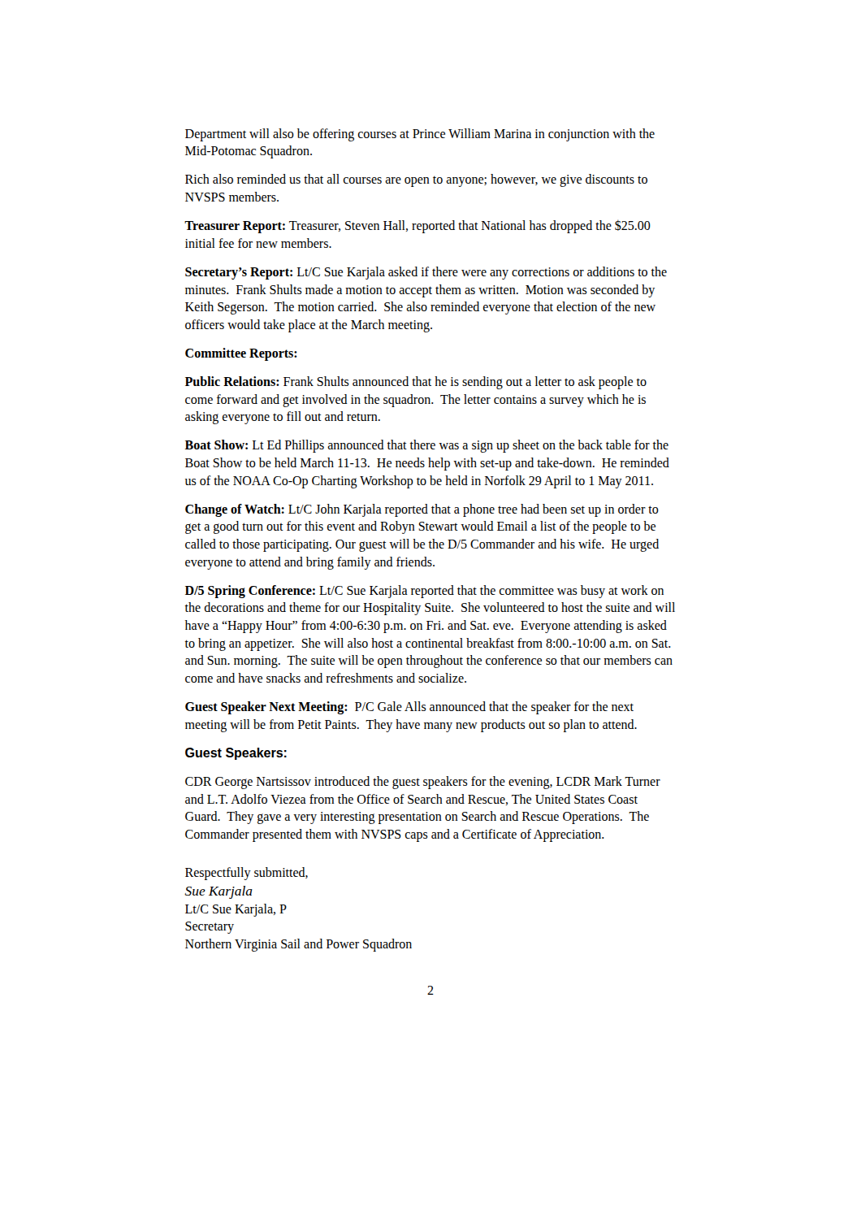Department will also be offering courses at Prince William Marina in conjunction with the Mid-Potomac Squadron.
Rich also reminded us that all courses are open to anyone; however, we give discounts to NVSPS members.
Treasurer Report: Treasurer, Steven Hall, reported that National has dropped the $25.00 initial fee for new members.
Secretary’s Report: Lt/C Sue Karjala asked if there were any corrections or additions to the minutes. Frank Shults made a motion to accept them as written. Motion was seconded by Keith Segerson. The motion carried. She also reminded everyone that election of the new officers would take place at the March meeting.
Committee Reports:
Public Relations: Frank Shults announced that he is sending out a letter to ask people to come forward and get involved in the squadron. The letter contains a survey which he is asking everyone to fill out and return.
Boat Show: Lt Ed Phillips announced that there was a sign up sheet on the back table for the Boat Show to be held March 11-13. He needs help with set-up and take-down. He reminded us of the NOAA Co-Op Charting Workshop to be held in Norfolk 29 April to 1 May 2011.
Change of Watch: Lt/C John Karjala reported that a phone tree had been set up in order to get a good turn out for this event and Robyn Stewart would Email a list of the people to be called to those participating. Our guest will be the D/5 Commander and his wife. He urged everyone to attend and bring family and friends.
D/5 Spring Conference: Lt/C Sue Karjala reported that the committee was busy at work on the decorations and theme for our Hospitality Suite. She volunteered to host the suite and will have a “Happy Hour” from 4:00-6:30 p.m. on Fri. and Sat. eve. Everyone attending is asked to bring an appetizer. She will also host a continental breakfast from 8:00.-10:00 a.m. on Sat. and Sun. morning. The suite will be open throughout the conference so that our members can come and have snacks and refreshments and socialize.
Guest Speaker Next Meeting: P/C Gale Alls announced that the speaker for the next meeting will be from Petit Paints. They have many new products out so plan to attend.
Guest Speakers:
CDR George Nartsissov introduced the guest speakers for the evening, LCDR Mark Turner and L.T. Adolfo Viezea from the Office of Search and Rescue, The United States Coast Guard. They gave a very interesting presentation on Search and Rescue Operations. The Commander presented them with NVSPS caps and a Certificate of Appreciation.
Respectfully submitted,
Sue Karjala
Lt/C Sue Karjala, P
Secretary
Northern Virginia Sail and Power Squadron
2